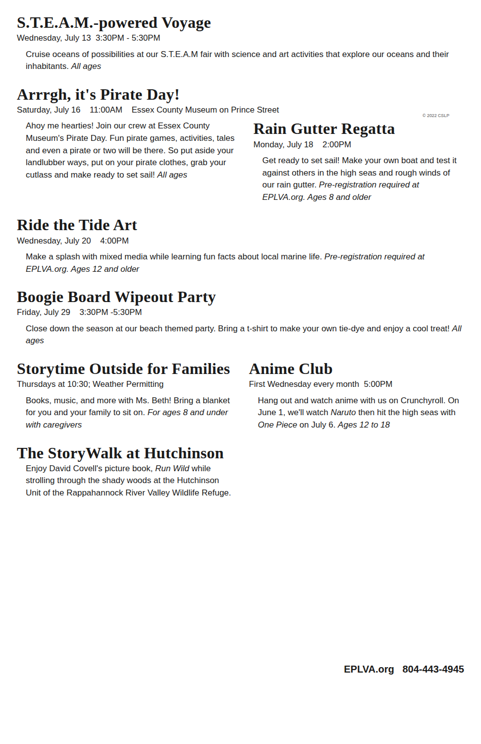© 2022 CSLP
S.T.E.A.M.-powered Voyage
Wednesday, July 13 3:30PM - 5:30PM
Cruise oceans of possibilities at our S.T.E.A.M fair with science and art activities that explore our oceans and their inhabitants. All ages
Arrrgh, it's Pirate Day!
Saturday, July 16 11:00AM Essex County Museum on Prince Street
Ahoy me hearties! Join our crew at Essex County Museum's Pirate Day. Fun pirate games, activities, tales and even a pirate or two will be there. So put aside your landlubber ways, put on your pirate clothes, grab your cutlass and make ready to set sail! All ages
Rain Gutter Regatta
Monday, July 18 2:00PM
Get ready to set sail! Make your own boat and test it against others in the high seas and rough winds of our rain gutter. Pre-registration required at EPLVA.org. Ages 8 and older
Ride the Tide Art
Wednesday, July 20 4:00PM
Make a splash with mixed media while learning fun facts about local marine life. Pre-registration required at EPLVA.org. Ages 12 and older
Boogie Board Wipeout Party
Friday, July 29 3:30PM -5:30PM
Close down the season at our beach themed party. Bring a t-shirt to make your own tie-dye and enjoy a cool treat! All ages
Storytime Outside for Families
Thursdays at 10:30; Weather Permitting
Books, music, and more with Ms. Beth! Bring a blanket for you and your family to sit on. For ages 8 and under with caregivers
The StoryWalk at Hutchinson
Enjoy David Covell's picture book, Run Wild while strolling through the shady woods at the Hutchinson Unit of the Rappahannock River Valley Wildlife Refuge.
Anime Club
First Wednesday every month 5:00PM
Hang out and watch anime with us on Crunchyroll. On June 1, we'll watch Naruto then hit the high seas with One Piece on July 6. Ages 12 to 18
EPLVA.org 804-443-4945